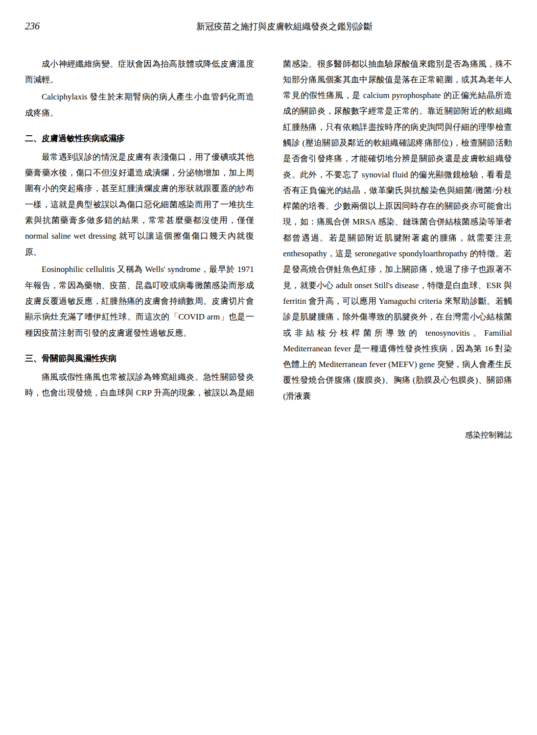236 新冠疫苗之施打與皮膚軟組織發炎之鑑別診斷
成小神經纖維病變。症狀會因為抬高肢體或降低皮膚溫度而減輕。
Calciphylaxis 發生於末期腎病的病人產生小血管鈣化而造成疼痛。
二、皮膚過敏性疾病或濕疹
最常遇到誤診的情況是皮膚有表淺傷口，用了優碘或其他藥膏藥水後，傷口不但沒好還造成潰爛，分泌物增加，加上周圍有小的突起癢疹，甚至紅腫潰爛皮膚的形狀就跟覆蓋的紗布一樣，這就是典型被誤以為傷口惡化細菌感染而用了一堆抗生素與抗菌藥膏多做多錯的結果，常常甚麼藥都沒使用，僅僅 normal saline wet dressing 就可以讓這個擦傷傷口幾天內就復原。
Eosinophilic cellulitis 又稱為 Wells' syndrome，最早於 1971 年報告，常因為藥物、疫苗、昆蟲叮咬或病毒黴菌感染而形成皮膚反覆過敏反應，紅腫熱痛的皮膚會持續數周。皮膚切片會顯示病灶充滿了嗜伊紅性球。而這次的「COVID arm」也是一種因疫苗注射而引發的皮膚遲發性過敏反應。
三、骨關節與風濕性疾病
痛風或假性痛風也常被誤診為蜂窩組織炎。急性關節發炎時，也會出現發燒，白血球與 CRP 升高的現象，被誤以為是細菌感染。很多醫師都以抽血驗尿酸值來鑑別是否為痛風，殊不知部分痛風個案其血中尿酸值是落在正常範圍，或其為老年人常見的假性痛風，是 calcium pyrophosphate 的正偏光結晶所造成的關節炎，尿酸數字經常是正常的。靠近關節附近的軟組織紅腫熱痛，只有依賴詳盡按時序的病史詢問與仔細的理學檢查觸診 (壓迫關節及鄰近的軟組織確認疼痛部位)，檢查關節活動是否會引發疼痛，才能確切地分辨是關節炎還是皮膚軟組織發炎。此外，不要忘了 synovial fluid 的偏光顯微鏡檢驗，看看是否有正負偏光的結晶，做革蘭氏與抗酸染色與細菌/黴菌/分枝桿菌的培養。少數兩個以上原因同時存在的關節炎亦可能會出現，如：痛風合併 MRSA 感染、鏈珠菌合併結核菌感染等筆者都曾遇過。若是關節附近肌腱附著處的腫痛，就需要注意 enthesopathy，這是 seronegative spondyloarthropathy 的特徵。若是發高燒合併鮭魚色紅疹，加上關節痛，燒退了疹子也跟著不見，就要小心 adult onset Still's disease，特徵是白血球、ESR 與 ferritin 會升高，可以應用 Yamaguchi criteria 來幫助診斷。若觸診是肌腱腫痛，除外傷導致的肌腱炎外，在台灣需小心結核菌或非結核分枝桿菌所導致的 tenosynovitis。Familial Mediterranean fever 是一種遺傳性發炎性疾病，因為第 16 對染色體上的 Mediterranean fever (MEFV) gene 突變，病人會產生反覆性發燒合併腹痛 (腹膜炎)、胸痛 (肋膜及心包膜炎)、關節痛 (滑液囊
感染控制雜誌